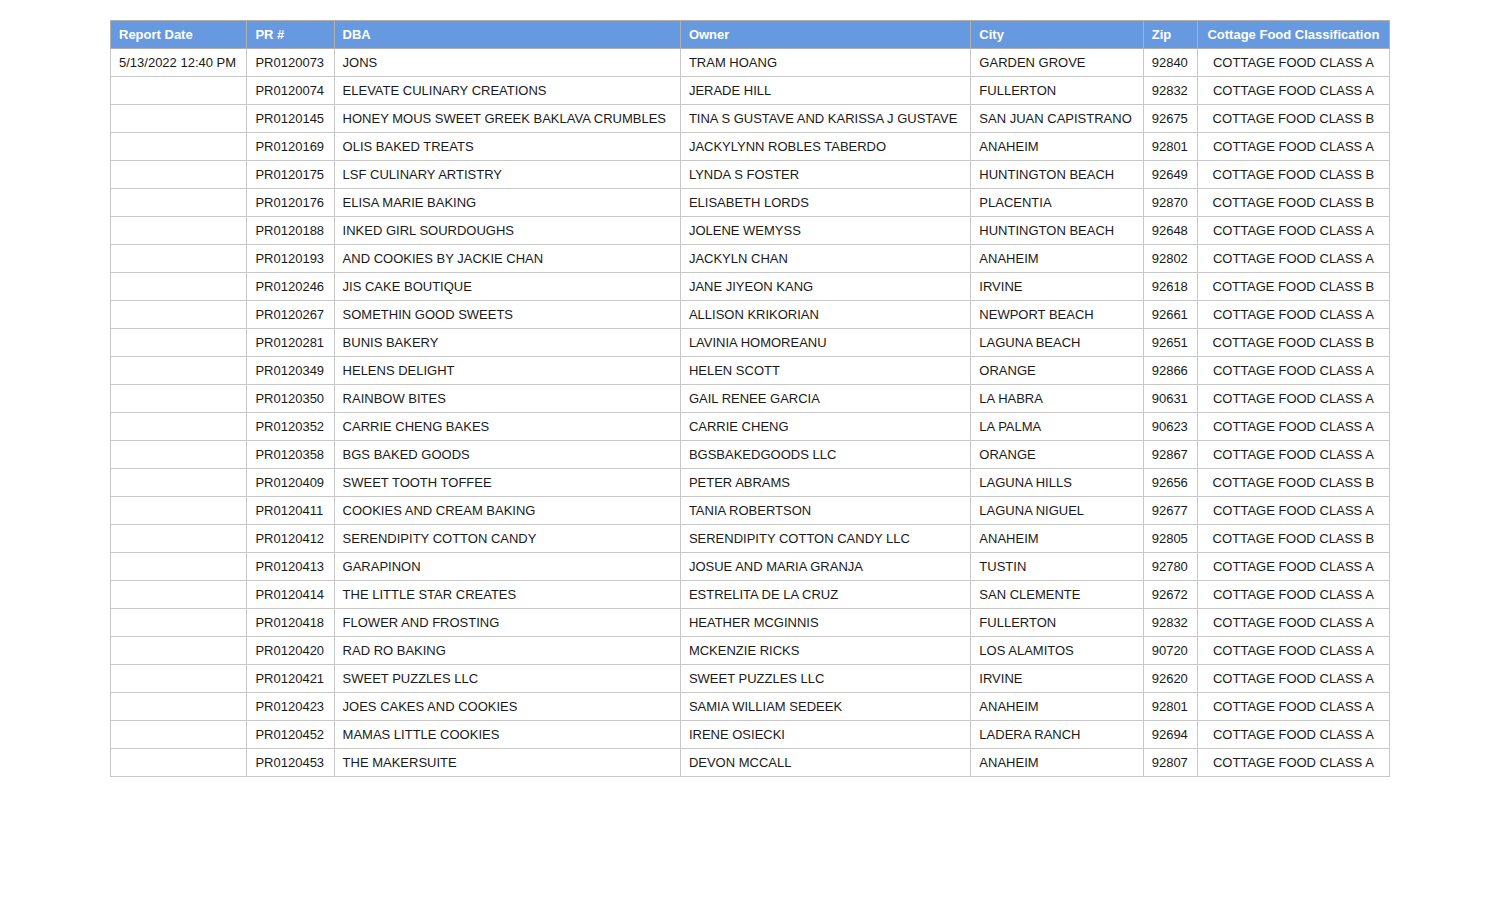| Report Date | PR # | DBA | Owner | City | Zip | Cottage Food Classification |
| --- | --- | --- | --- | --- | --- | --- |
| 5/13/2022 12:40 PM | PR0120073 | JONS | TRAM HOANG | GARDEN GROVE | 92840 | COTTAGE FOOD CLASS A |
| | PR0120074 | ELEVATE CULINARY CREATIONS | JERADE HILL | FULLERTON | 92832 | COTTAGE FOOD CLASS A |
| | PR0120145 | HONEY MOUS SWEET GREEK BAKLAVA CRUMBLES | TINA S GUSTAVE AND KARISSA J GUSTAVE | SAN JUAN CAPISTRANO | 92675 | COTTAGE FOOD CLASS B |
| | PR0120169 | OLIS BAKED TREATS | JACKYLYNN ROBLES TABERDO | ANAHEIM | 92801 | COTTAGE FOOD CLASS A |
| | PR0120175 | LSF CULINARY ARTISTRY | LYNDA S FOSTER | HUNTINGTON BEACH | 92649 | COTTAGE FOOD CLASS B |
| | PR0120176 | ELISA MARIE BAKING | ELISABETH LORDS | PLACENTIA | 92870 | COTTAGE FOOD CLASS B |
| | PR0120188 | INKED GIRL SOURDOUGHS | JOLENE WEMYSS | HUNTINGTON BEACH | 92648 | COTTAGE FOOD CLASS A |
| | PR0120193 | AND COOKIES BY JACKIE CHAN | JACKYLN CHAN | ANAHEIM | 92802 | COTTAGE FOOD CLASS A |
| | PR0120246 | JIS CAKE BOUTIQUE | JANE JIYEON KANG | IRVINE | 92618 | COTTAGE FOOD CLASS B |
| | PR0120267 | SOMETHIN GOOD SWEETS | ALLISON KRIKORIAN | NEWPORT BEACH | 92661 | COTTAGE FOOD CLASS A |
| | PR0120281 | BUNIS BAKERY | LAVINIA HOMOREANU | LAGUNA BEACH | 92651 | COTTAGE FOOD CLASS B |
| | PR0120349 | HELENS DELIGHT | HELEN SCOTT | ORANGE | 92866 | COTTAGE FOOD CLASS A |
| | PR0120350 | RAINBOW BITES | GAIL RENEE GARCIA | LA HABRA | 90631 | COTTAGE FOOD CLASS A |
| | PR0120352 | CARRIE CHENG BAKES | CARRIE CHENG | LA PALMA | 90623 | COTTAGE FOOD CLASS A |
| | PR0120358 | BGS BAKED GOODS | BGSBAKEDGOODS LLC | ORANGE | 92867 | COTTAGE FOOD CLASS A |
| | PR0120409 | SWEET TOOTH TOFFEE | PETER ABRAMS | LAGUNA HILLS | 92656 | COTTAGE FOOD CLASS B |
| | PR0120411 | COOKIES AND CREAM BAKING | TANIA ROBERTSON | LAGUNA NIGUEL | 92677 | COTTAGE FOOD CLASS A |
| | PR0120412 | SERENDIPITY COTTON CANDY | SERENDIPITY COTTON CANDY LLC | ANAHEIM | 92805 | COTTAGE FOOD CLASS B |
| | PR0120413 | GARAPINON | JOSUE AND MARIA GRANJA | TUSTIN | 92780 | COTTAGE FOOD CLASS A |
| | PR0120414 | THE LITTLE STAR CREATES | ESTRELITA DE LA CRUZ | SAN CLEMENTE | 92672 | COTTAGE FOOD CLASS A |
| | PR0120418 | FLOWER AND FROSTING | HEATHER MCGINNIS | FULLERTON | 92832 | COTTAGE FOOD CLASS A |
| | PR0120420 | RAD RO BAKING | MCKENZIE RICKS | LOS ALAMITOS | 90720 | COTTAGE FOOD CLASS A |
| | PR0120421 | SWEET PUZZLES LLC | SWEET PUZZLES LLC | IRVINE | 92620 | COTTAGE FOOD CLASS A |
| | PR0120423 | JOES CAKES AND COOKIES | SAMIA WILLIAM SEDEEK | ANAHEIM | 92801 | COTTAGE FOOD CLASS A |
| | PR0120452 | MAMAS LITTLE COOKIES | IRENE OSIECKI | LADERA RANCH | 92694 | COTTAGE FOOD CLASS A |
| | PR0120453 | THE MAKERSUITE | DEVON MCCALL | ANAHEIM | 92807 | COTTAGE FOOD CLASS A |